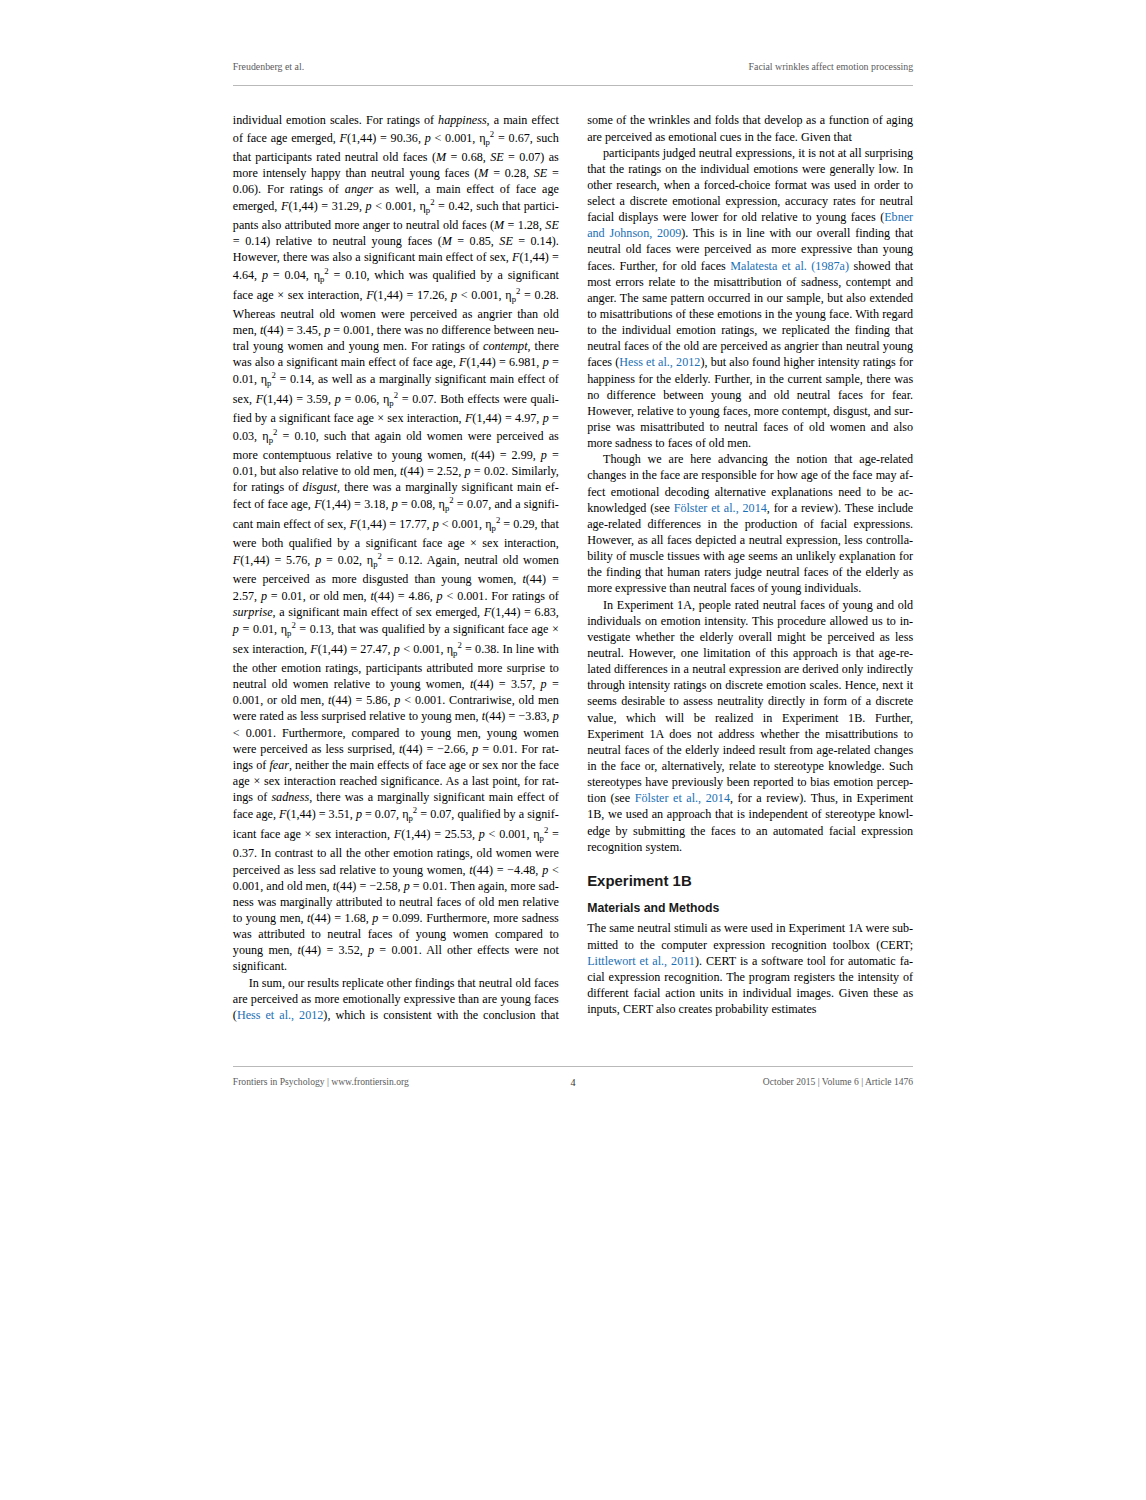Freudenberg et al.
Facial wrinkles affect emotion processing
individual emotion scales. For ratings of happiness, a main effect of face age emerged, F(1,44) = 90.36, p < 0.001, ηp2 = 0.67, such that participants rated neutral old faces (M = 0.68, SE = 0.07) as more intensely happy than neutral young faces (M = 0.28, SE = 0.06). For ratings of anger as well, a main effect of face age emerged, F(1,44) = 31.29, p < 0.001, ηp2 = 0.42, such that participants also attributed more anger to neutral old faces (M = 1.28, SE = 0.14) relative to neutral young faces (M = 0.85, SE = 0.14). However, there was also a significant main effect of sex, F(1,44) = 4.64, p = 0.04, ηp2 = 0.10, which was qualified by a significant face age × sex interaction, F(1,44) = 17.26, p < 0.001, ηp2 = 0.28. Whereas neutral old women were perceived as angrier than old men, t(44) = 3.45, p = 0.001, there was no difference between neutral young women and young men. For ratings of contempt, there was also a significant main effect of face age, F(1,44) = 6.981, p = 0.01, ηp2 = 0.14, as well as a marginally significant main effect of sex, F(1,44) = 3.59, p = 0.06, ηp2 = 0.07. Both effects were qualified by a significant face age × sex interaction, F(1,44) = 4.97, p = 0.03, ηp2 = 0.10, such that again old women were perceived as more contemptuous relative to young women, t(44) = 2.99, p = 0.01, but also relative to old men, t(44) = 2.52, p = 0.02. Similarly, for ratings of disgust, there was a marginally significant main effect of face age, F(1,44) = 3.18, p = 0.08, ηp2 = 0.07, and a significant main effect of sex, F(1,44) = 17.77, p < 0.001, ηp2 = 0.29, that were both qualified by a significant face age × sex interaction, F(1,44) = 5.76, p = 0.02, ηp2 = 0.12. Again, neutral old women were perceived as more disgusted than young women, t(44) = 2.57, p = 0.01, or old men, t(44) = 4.86, p < 0.001. For ratings of surprise, a significant main effect of sex emerged, F(1,44) = 6.83, p = 0.01, ηp2 = 0.13, that was qualified by a significant face age × sex interaction, F(1,44) = 27.47, p < 0.001, ηp2 = 0.38. In line with the other emotion ratings, participants attributed more surprise to neutral old women relative to young women, t(44) = 3.57, p = 0.001, or old men, t(44) = 5.86, p < 0.001. Contrariwise, old men were rated as less surprised relative to young men, t(44) = −3.83, p < 0.001. Furthermore, compared to young men, young women were perceived as less surprised, t(44) = −2.66, p = 0.01. For ratings of fear, neither the main effects of face age or sex nor the face age × sex interaction reached significance. As a last point, for ratings of sadness, there was a marginally significant main effect of face age, F(1,44) = 3.51, p = 0.07, ηp2 = 0.07, qualified by a significant face age × sex interaction, F(1,44) = 25.53, p < 0.001, ηp2 = 0.37. In contrast to all the other emotion ratings, old women were perceived as less sad relative to young women, t(44) = −4.48, p < 0.001, and old men, t(44) = −2.58, p = 0.01. Then again, more sadness was marginally attributed to neutral faces of old men relative to young men, t(44) = 1.68, p = 0.099. Furthermore, more sadness was attributed to neutral faces of young women compared to young men, t(44) = 3.52, p = 0.001. All other effects were not significant.
In sum, our results replicate other findings that neutral old faces are perceived as more emotionally expressive than are young faces (Hess et al., 2012), which is consistent with the conclusion that some of the wrinkles and folds that develop as a function of aging are perceived as emotional cues in the face. Given that
participants judged neutral expressions, it is not at all surprising that the ratings on the individual emotions were generally low. In other research, when a forced-choice format was used in order to select a discrete emotional expression, accuracy rates for neutral facial displays were lower for old relative to young faces (Ebner and Johnson, 2009). This is in line with our overall finding that neutral old faces were perceived as more expressive than young faces. Further, for old faces Malatesta et al. (1987a) showed that most errors relate to the misattribution of sadness, contempt and anger. The same pattern occurred in our sample, but also extended to misattributions of these emotions in the young face. With regard to the individual emotion ratings, we replicated the finding that neutral faces of the old are perceived as angrier than neutral young faces (Hess et al., 2012), but also found higher intensity ratings for happiness for the elderly. Further, in the current sample, there was no difference between young and old neutral faces for fear. However, relative to young faces, more contempt, disgust, and surprise was misattributed to neutral faces of old women and also more sadness to faces of old men.
Though we are here advancing the notion that age-related changes in the face are responsible for how age of the face may affect emotional decoding alternative explanations need to be acknowledged (see Fölster et al., 2014, for a review). These include age-related differences in the production of facial expressions. However, as all faces depicted a neutral expression, less controllability of muscle tissues with age seems an unlikely explanation for the finding that human raters judge neutral faces of the elderly as more expressive than neutral faces of young individuals.
In Experiment 1A, people rated neutral faces of young and old individuals on emotion intensity. This procedure allowed us to investigate whether the elderly overall might be perceived as less neutral. However, one limitation of this approach is that age-related differences in a neutral expression are derived only indirectly through intensity ratings on discrete emotion scales. Hence, next it seems desirable to assess neutrality directly in form of a discrete value, which will be realized in Experiment 1B. Further, Experiment 1A does not address whether the misattributions to neutral faces of the elderly indeed result from age-related changes in the face or, alternatively, relate to stereotype knowledge. Such stereotypes have previously been reported to bias emotion perception (see Fölster et al., 2014, for a review). Thus, in Experiment 1B, we used an approach that is independent of stereotype knowledge by submitting the faces to an automated facial expression recognition system.
Experiment 1B
Materials and Methods
The same neutral stimuli as were used in Experiment 1A were submitted to the computer expression recognition toolbox (CERT; Littlewort et al., 2011). CERT is a software tool for automatic facial expression recognition. The program registers the intensity of different facial action units in individual images. Given these as inputs, CERT also creates probability estimates
Frontiers in Psychology | www.frontiersin.org
4
October 2015 | Volume 6 | Article 1476